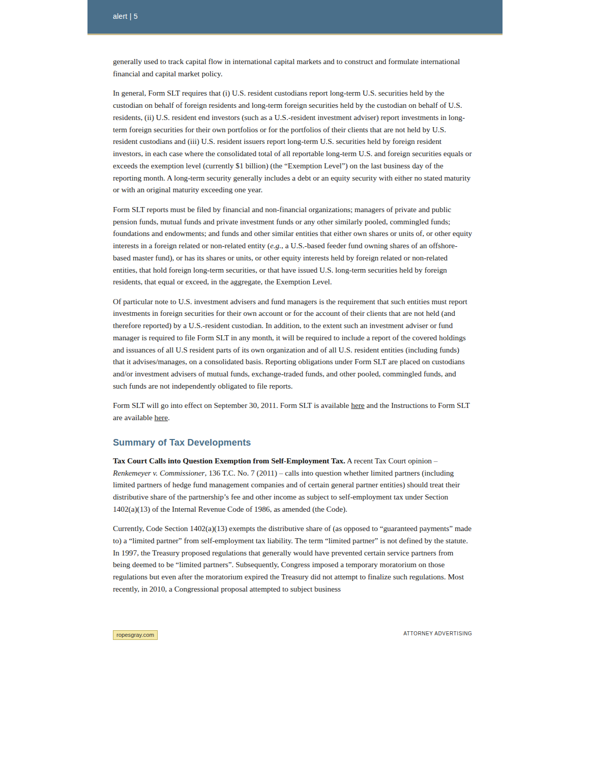alert | 5
generally used to track capital flow in international capital markets and to construct and formulate international financial and capital market policy.
In general, Form SLT requires that (i) U.S. resident custodians report long-term U.S. securities held by the custodian on behalf of foreign residents and long-term foreign securities held by the custodian on behalf of U.S. residents, (ii) U.S. resident end investors (such as a U.S.-resident investment adviser) report investments in long-term foreign securities for their own portfolios or for the portfolios of their clients that are not held by U.S. resident custodians and (iii) U.S. resident issuers report long-term U.S. securities held by foreign resident investors, in each case where the consolidated total of all reportable long-term U.S. and foreign securities equals or exceeds the exemption level (currently $1 billion) (the “Exemption Level”) on the last business day of the reporting month. A long-term security generally includes a debt or an equity security with either no stated maturity or with an original maturity exceeding one year.
Form SLT reports must be filed by financial and non-financial organizations; managers of private and public pension funds, mutual funds and private investment funds or any other similarly pooled, commingled funds; foundations and endowments; and funds and other similar entities that either own shares or units of, or other equity interests in a foreign related or non-related entity (e.g., a U.S.-based feeder fund owning shares of an offshore-based master fund), or has its shares or units, or other equity interests held by foreign related or non-related entities, that hold foreign long-term securities, or that have issued U.S. long-term securities held by foreign residents, that equal or exceed, in the aggregate, the Exemption Level.
Of particular note to U.S. investment advisers and fund managers is the requirement that such entities must report investments in foreign securities for their own account or for the account of their clients that are not held (and therefore reported) by a U.S.-resident custodian. In addition, to the extent such an investment adviser or fund manager is required to file Form SLT in any month, it will be required to include a report of the covered holdings and issuances of all U.S resident parts of its own organization and of all U.S. resident entities (including funds) that it advises/manages, on a consolidated basis. Reporting obligations under Form SLT are placed on custodians and/or investment advisers of mutual funds, exchange-traded funds, and other pooled, commingled funds, and such funds are not independently obligated to file reports.
Form SLT will go into effect on September 30, 2011. Form SLT is available here and the Instructions to Form SLT are available here.
Summary of Tax Developments
Tax Court Calls into Question Exemption from Self-Employment Tax. A recent Tax Court opinion – Renkemeyer v. Commissioner, 136 T.C. No. 7 (2011) – calls into question whether limited partners (including limited partners of hedge fund management companies and of certain general partner entities) should treat their distributive share of the partnership’s fee and other income as subject to self-employment tax under Section 1402(a)(13) of the Internal Revenue Code of 1986, as amended (the Code).
Currently, Code Section 1402(a)(13) exempts the distributive share of (as opposed to “guaranteed payments” made to) a “limited partner” from self-employment tax liability. The term “limited partner” is not defined by the statute. In 1997, the Treasury proposed regulations that generally would have prevented certain service partners from being deemed to be “limited partners”. Subsequently, Congress imposed a temporary moratorium on those regulations but even after the moratorium expired the Treasury did not attempt to finalize such regulations. Most recently, in 2010, a Congressional proposal attempted to subject business
ropesgray.com
ATTORNEY ADVERTISING